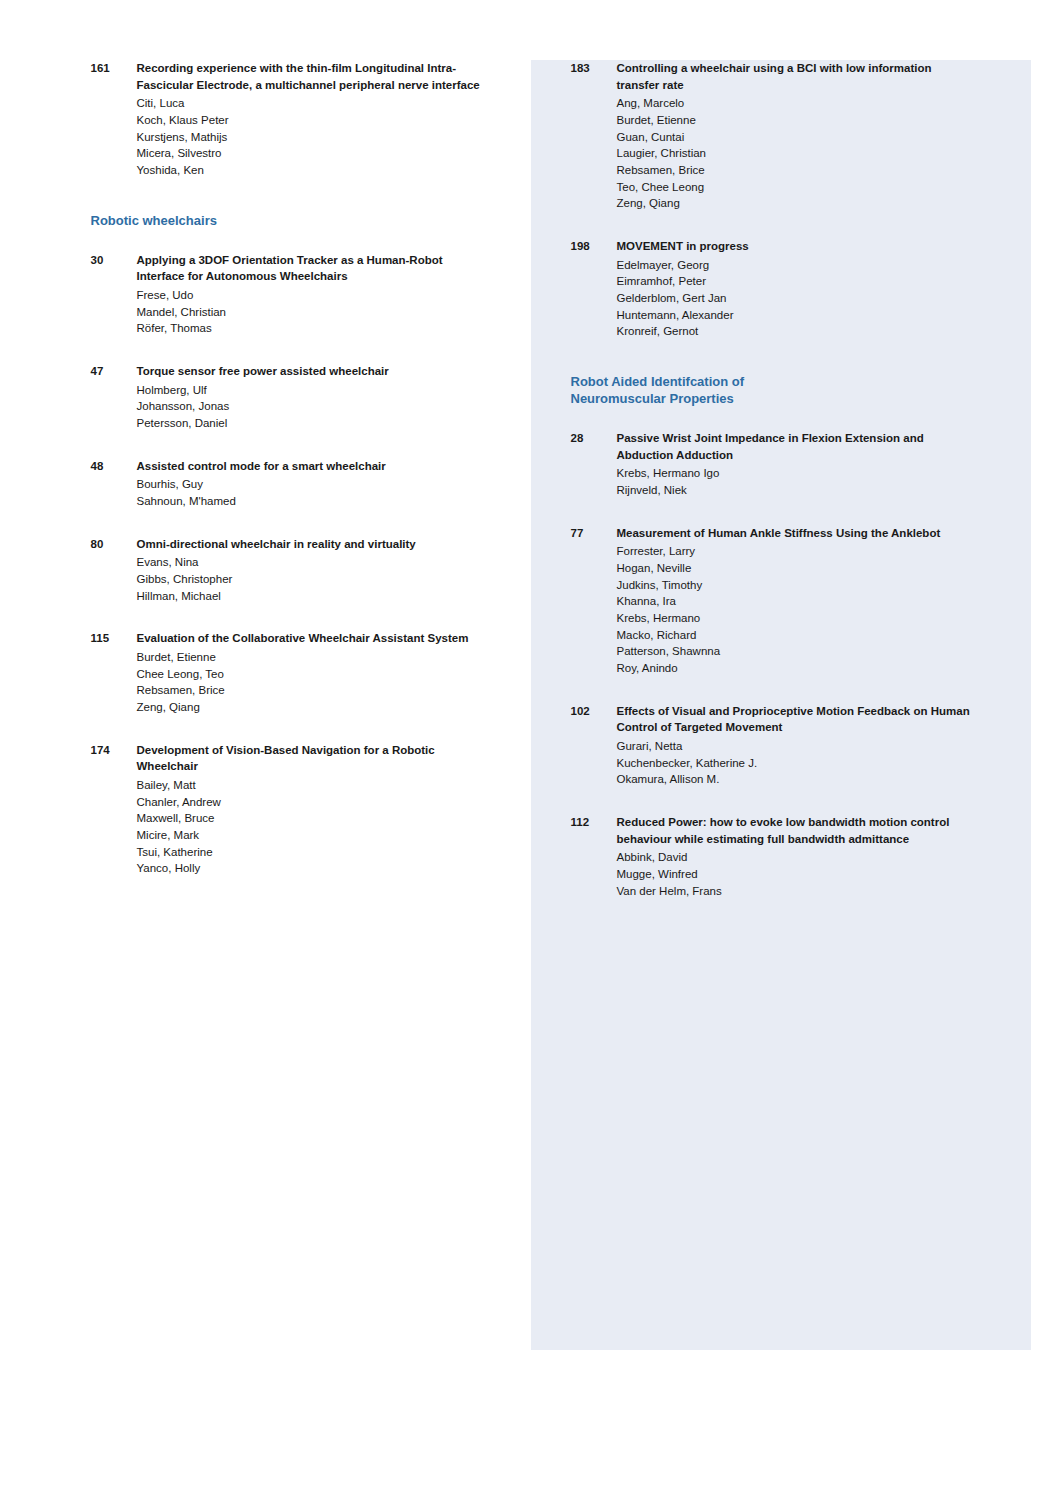161
Recording experience with the thin-film Longitudinal Intra-Fascicular Electrode, a multichannel peripheral nerve interface
Citi, Luca Koch, Klaus Peter Kurstjens, Mathijs Micera, Silvestro Yoshida, Ken
Robotic wheelchairs
30
Applying a 3DOF Orientation Tracker as a Human-Robot Interface for Autonomous Wheelchairs
Frese, Udo Mandel, Christian Röfer, Thomas
47
Torque sensor free power assisted wheelchair
Holmberg, Ulf Johansson, Jonas Petersson, Daniel
48
Assisted control mode for a smart wheelchair
Bourhis, Guy Sahnoun, M'hamed
80
Omni-directional wheelchair in reality and virtuality
Evans, Nina Gibbs, Christopher Hillman, Michael
115
Evaluation of the Collaborative Wheelchair Assistant System
Burdet, Etienne Chee Leong, Teo Rebsamen, Brice Zeng, Qiang
174
Development of Vision-Based Navigation for a Robotic Wheelchair
Bailey, Matt Chanler, Andrew Maxwell, Bruce Micire, Mark Tsui, Katherine Yanco, Holly
183
Controlling a wheelchair using a BCI with low information transfer rate
Ang, Marcelo Burdet, Etienne Guan, Cuntai Laugier, Christian Rebsamen, Brice Teo, Chee Leong Zeng, Qiang
198
MOVEMENT in progress
Edelmayer, Georg Eimramhof, Peter Gelderblom, Gert Jan Huntemann, Alexander Kronreif, Gernot
Robot Aided Identifcation of
Neuromuscular Properties
28
Passive Wrist Joint Impedance in Flexion Extension and Abduction Adduction
Krebs, Hermano Igo Rijnveld, Niek
77
Measurement of Human Ankle Stiffness Using the Anklebot
Forrester, Larry Hogan, Neville Judkins, Timothy Khanna, Ira Krebs, Hermano Macko, Richard Patterson, Shawnna Roy, Anindo
102
Effects of Visual and Proprioceptive Motion Feedback on Human Control of Targeted Movement
Gurari, Netta Kuchenbecker, Katherine J. Okamura, Allison M.
112
Reduced Power: how to evoke low bandwidth motion control behaviour while estimating full bandwidth admittance
Abbink, David Mugge, Winfred Van der Helm, Frans